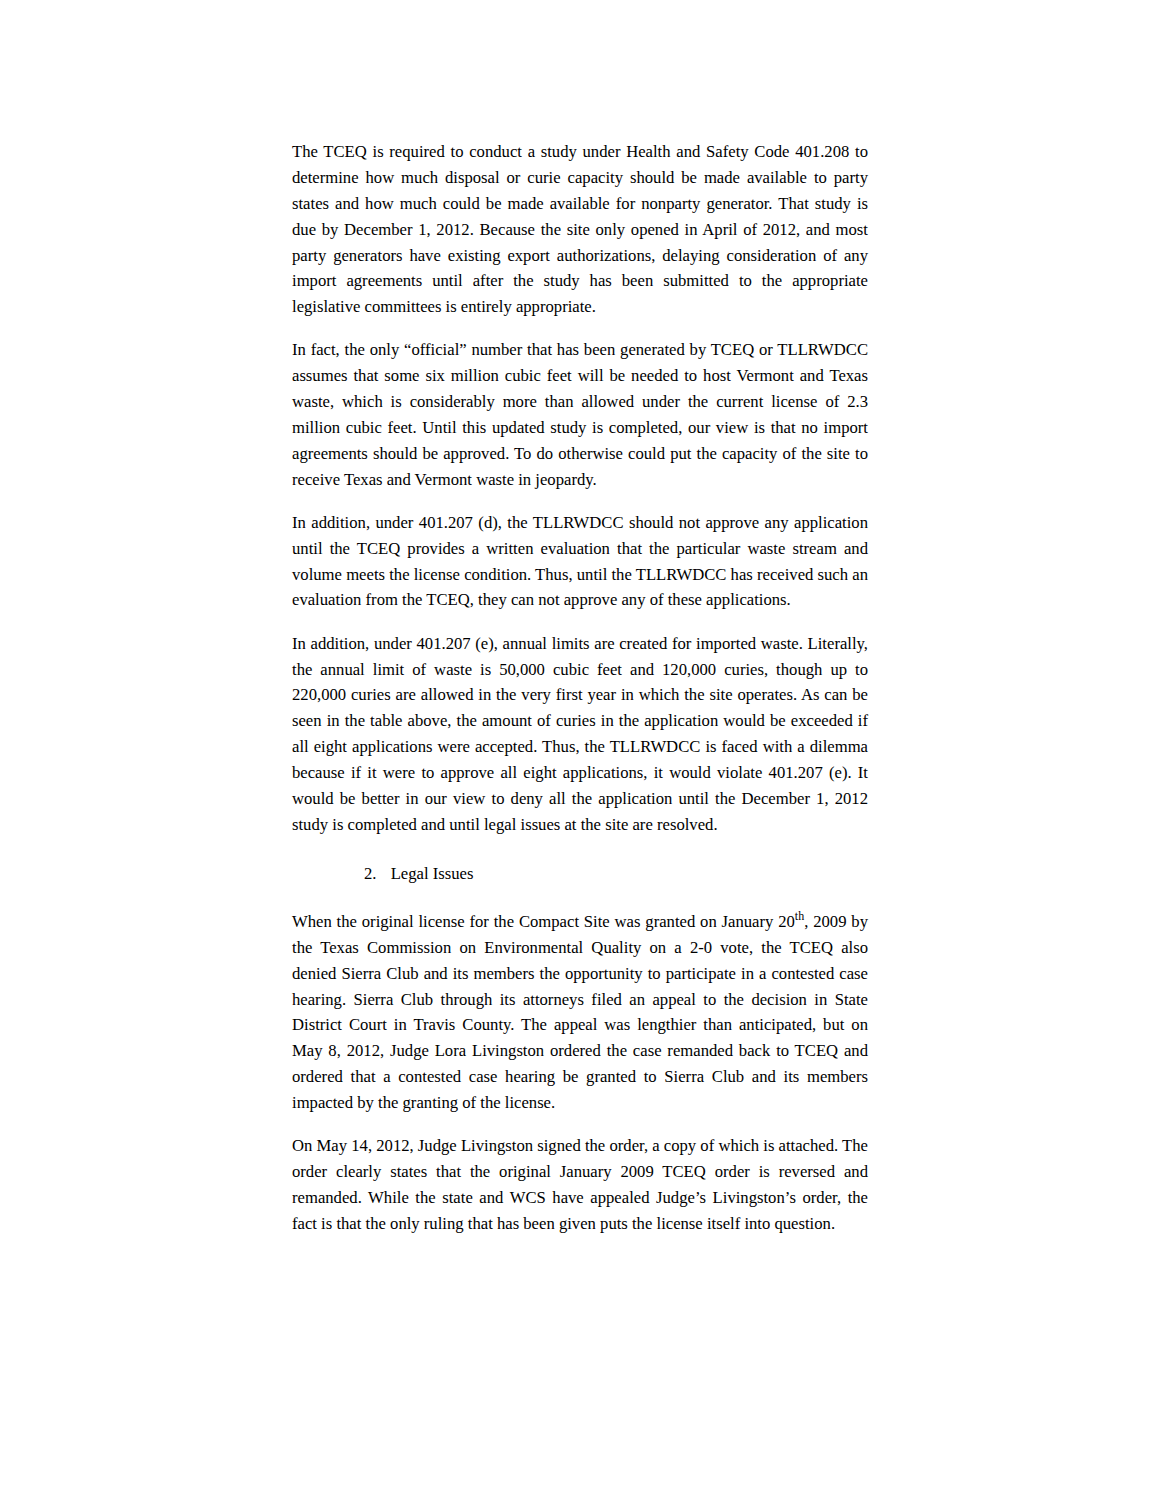The TCEQ is required to conduct a study under Health and Safety Code 401.208 to determine how much disposal or curie capacity should be made available to party states and how much could be made available for nonparty generator. That study is due by December 1, 2012. Because the site only opened in April of 2012, and most party generators have existing export authorizations, delaying consideration of any import agreements until after the study has been submitted to the appropriate legislative committees is entirely appropriate.
In fact, the only “official” number that has been generated by TCEQ or TLLRWDCC assumes that some six million cubic feet will be needed to host Vermont and Texas waste, which is considerably more than allowed under the current license of 2.3 million cubic feet. Until this updated study is completed, our view is that no import agreements should be approved. To do otherwise could put the capacity of the site to receive Texas and Vermont waste in jeopardy.
In addition, under 401.207 (d), the TLLRWDCC should not approve any application until the TCEQ provides a written evaluation that the particular waste stream and volume meets the license condition. Thus, until the TLLRWDCC has received such an evaluation from the TCEQ, they can not approve any of these applications.
In addition, under 401.207 (e), annual limits are created for imported waste. Literally, the annual limit of waste is 50,000 cubic feet and 120,000 curies, though up to 220,000 curies are allowed in the very first year in which the site operates. As can be seen in the table above, the amount of curies in the application would be exceeded if all eight applications were accepted. Thus, the TLLRWDCC is faced with a dilemma because if it were to approve all eight applications, it would violate 401.207 (e). It would be better in our view to deny all the application until the December 1, 2012 study is completed and until legal issues at the site are resolved.
2. Legal Issues
When the original license for the Compact Site was granted on January 20th, 2009 by the Texas Commission on Environmental Quality on a 2-0 vote, the TCEQ also denied Sierra Club and its members the opportunity to participate in a contested case hearing. Sierra Club through its attorneys filed an appeal to the decision in State District Court in Travis County. The appeal was lengthier than anticipated, but on May 8, 2012, Judge Lora Livingston ordered the case remanded back to TCEQ and ordered that a contested case hearing be granted to Sierra Club and its members impacted by the granting of the license.
On May 14, 2012, Judge Livingston signed the order, a copy of which is attached. The order clearly states that the original January 2009 TCEQ order is reversed and remanded. While the state and WCS have appealed Judge’s Livingston’s order, the fact is that the only ruling that has been given puts the license itself into question.